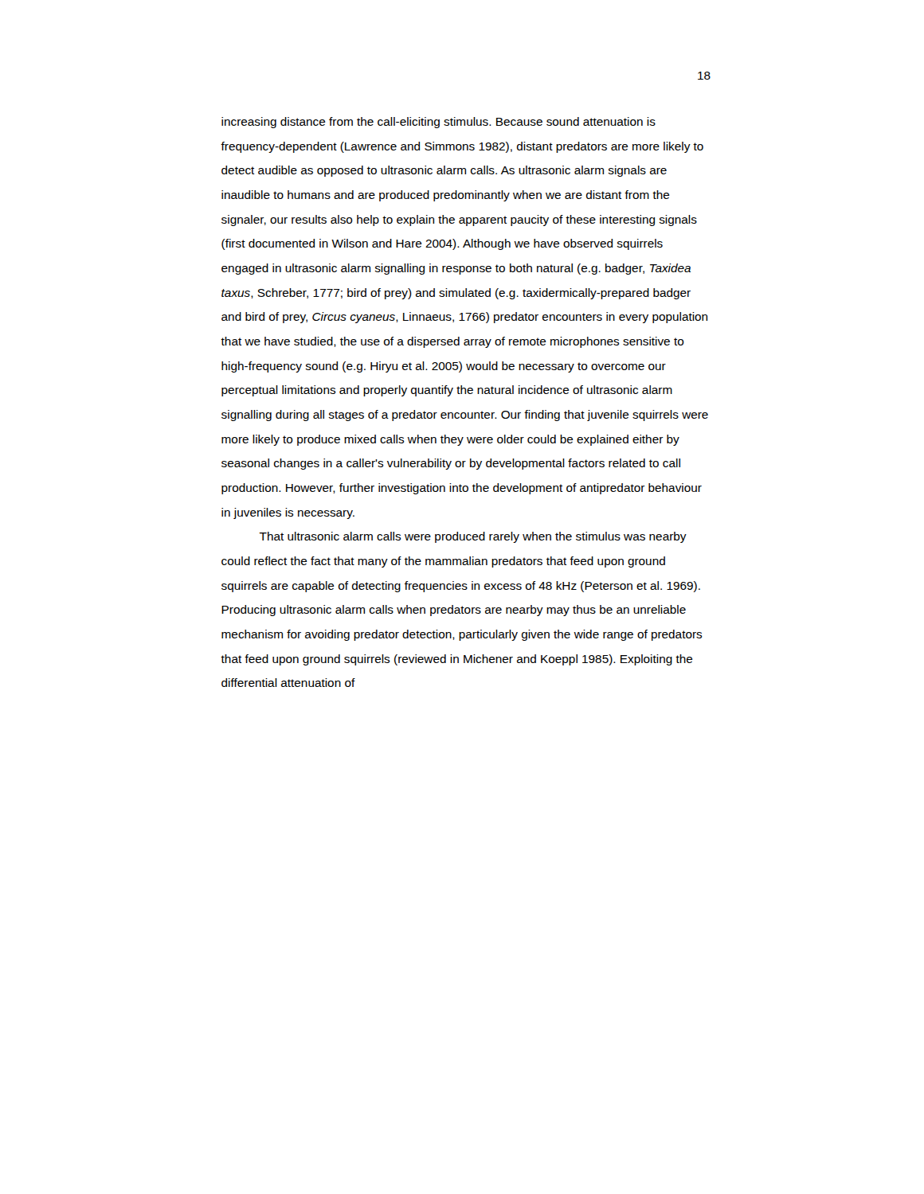18
increasing distance from the call-eliciting stimulus. Because sound attenuation is frequency-dependent (Lawrence and Simmons 1982), distant predators are more likely to detect audible as opposed to ultrasonic alarm calls. As ultrasonic alarm signals are inaudible to humans and are produced predominantly when we are distant from the signaler, our results also help to explain the apparent paucity of these interesting signals (first documented in Wilson and Hare 2004). Although we have observed squirrels engaged in ultrasonic alarm signalling in response to both natural (e.g. badger, Taxidea taxus, Schreber, 1777; bird of prey) and simulated (e.g. taxidermically-prepared badger and bird of prey, Circus cyaneus, Linnaeus, 1766) predator encounters in every population that we have studied, the use of a dispersed array of remote microphones sensitive to high-frequency sound (e.g. Hiryu et al. 2005) would be necessary to overcome our perceptual limitations and properly quantify the natural incidence of ultrasonic alarm signalling during all stages of a predator encounter. Our finding that juvenile squirrels were more likely to produce mixed calls when they were older could be explained either by seasonal changes in a caller's vulnerability or by developmental factors related to call production. However, further investigation into the development of antipredator behaviour in juveniles is necessary.
That ultrasonic alarm calls were produced rarely when the stimulus was nearby could reflect the fact that many of the mammalian predators that feed upon ground squirrels are capable of detecting frequencies in excess of 48 kHz (Peterson et al. 1969). Producing ultrasonic alarm calls when predators are nearby may thus be an unreliable mechanism for avoiding predator detection, particularly given the wide range of predators that feed upon ground squirrels (reviewed in Michener and Koeppl 1985). Exploiting the differential attenuation of